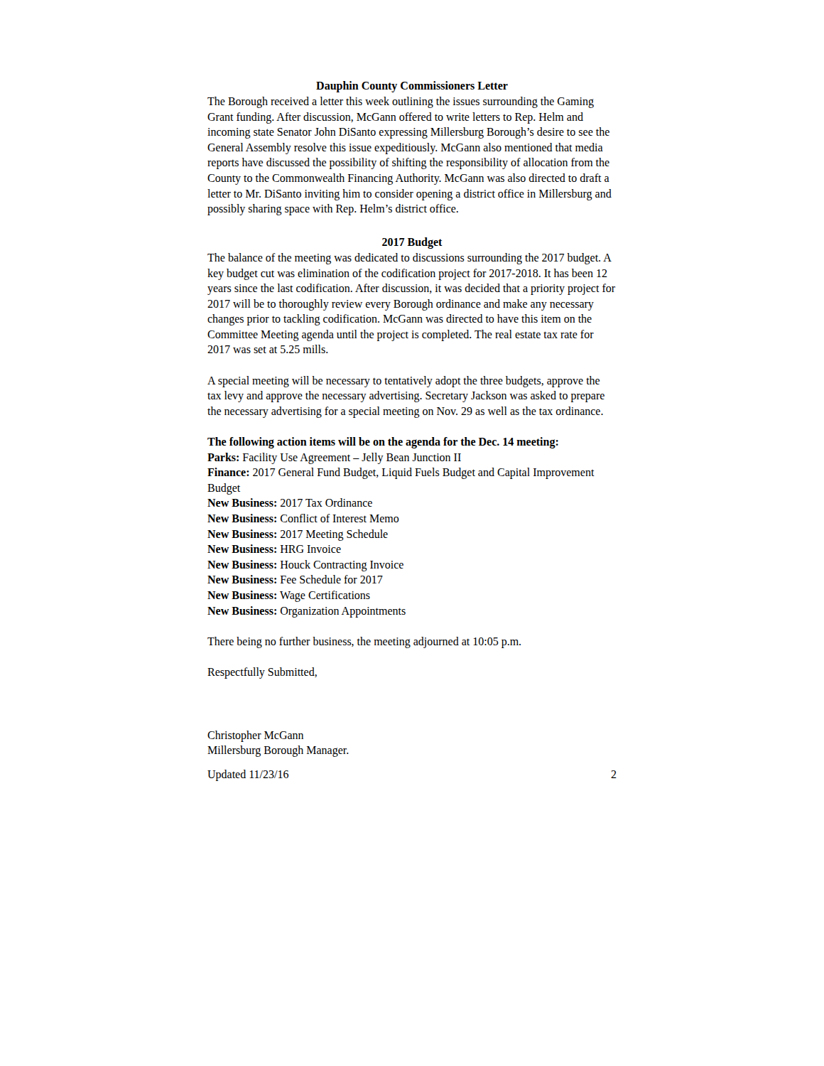Dauphin County Commissioners Letter
The Borough received a letter this week outlining the issues surrounding the Gaming Grant funding. After discussion, McGann offered to write letters to Rep. Helm and incoming state Senator John DiSanto expressing Millersburg Borough’s desire to see the General Assembly resolve this issue expeditiously. McGann also mentioned that media reports have discussed the possibility of shifting the responsibility of allocation from the County to the Commonwealth Financing Authority. McGann was also directed to draft a letter to Mr. DiSanto inviting him to consider opening a district office in Millersburg and possibly sharing space with Rep. Helm’s district office.
2017 Budget
The balance of the meeting was dedicated to discussions surrounding the 2017 budget. A key budget cut was elimination of the codification project for 2017-2018. It has been 12 years since the last codification. After discussion, it was decided that a priority project for 2017 will be to thoroughly review every Borough ordinance and make any necessary changes prior to tackling codification. McGann was directed to have this item on the Committee Meeting agenda until the project is completed. The real estate tax rate for 2017 was set at 5.25 mills.
A special meeting will be necessary to tentatively adopt the three budgets, approve the tax levy and approve the necessary advertising. Secretary Jackson was asked to prepare the necessary advertising for a special meeting on Nov. 29 as well as the tax ordinance.
The following action items will be on the agenda for the Dec. 14 meeting:
Parks: Facility Use Agreement – Jelly Bean Junction II
Finance: 2017 General Fund Budget, Liquid Fuels Budget and Capital Improvement Budget
New Business: 2017 Tax Ordinance
New Business: Conflict of Interest Memo
New Business: 2017 Meeting Schedule
New Business: HRG Invoice
New Business: Houck Contracting Invoice
New Business: Fee Schedule for 2017
New Business: Wage Certifications
New Business: Organization Appointments
There being no further business, the meeting adjourned at 10:05 p.m.
Respectfully Submitted,
Christopher McGann
Millersburg Borough Manager.
Updated 11/23/16 2